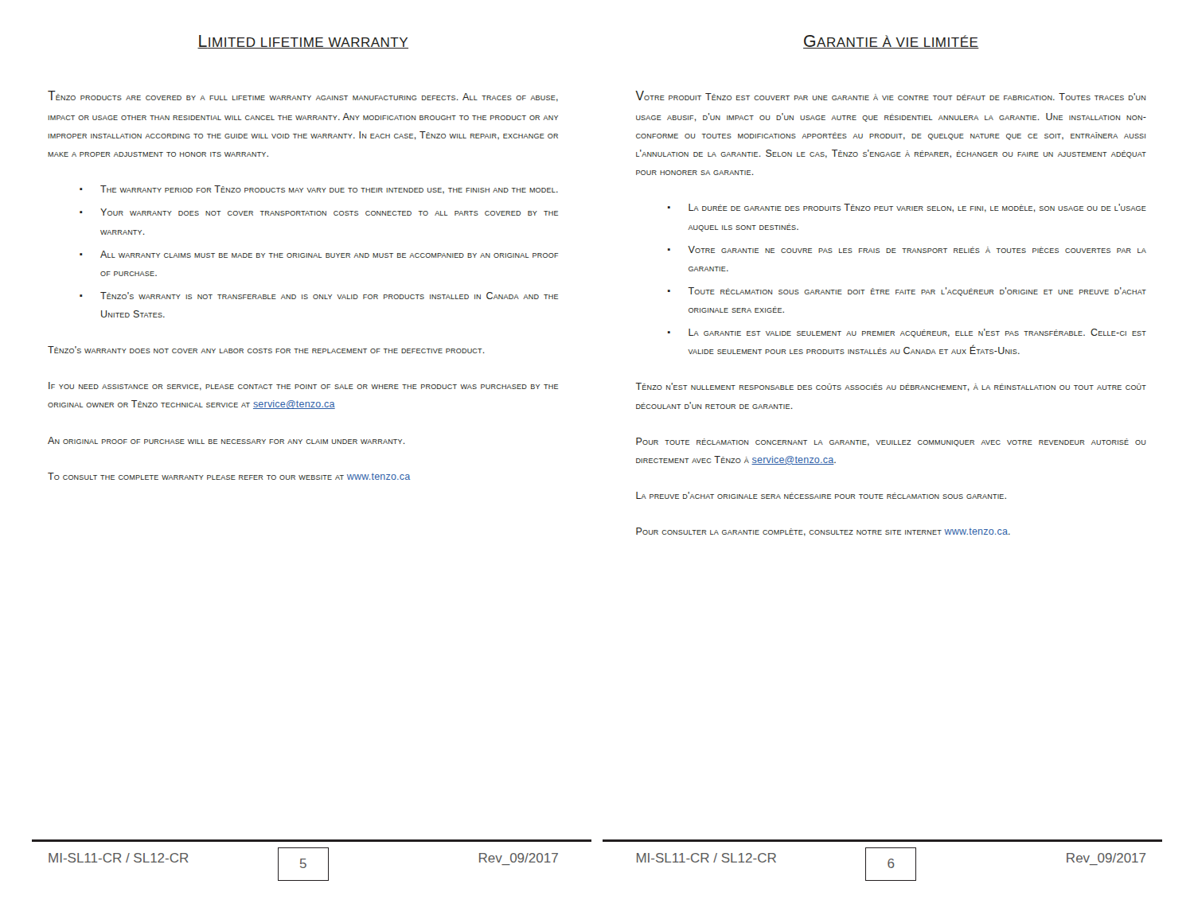Limited Lifetime Warranty
Tênzo products are covered by a full lifetime warranty against manufacturing defects. All traces of abuse, impact or usage other than residential will cancel the warranty. Any modification brought to the product or any improper installation according to the guide will void the warranty. In each case, Tênzo will repair, exchange or make a proper adjustment to honor its warranty.
The warranty period for Tênzo products may vary due to their intended use, the finish and the model.
Your warranty does not cover transportation costs connected to all parts covered by the warranty.
All warranty claims must be made by the original buyer and must be accompanied by an original proof of purchase.
Tênzo's warranty is not transferable and is only valid for products installed in Canada and the United States.
Tênzo's warranty does not cover any labor costs for the replacement of the defective product.
If you need assistance or service, please contact the point of sale or where the product was purchased by the original owner or Tênzo technical service at service@tenzo.ca
An original proof of purchase will be necessary for any claim under warranty.
To consult the complete warranty please refer to our website at www.tenzo.ca
Garantie à vie limitée
Votre produit Tênzo est couvert par une garantie à vie contre tout défaut de fabrication. Toutes traces d'un usage abusif, d'un impact ou d'un usage autre que résidentiel annulera la garantie. Une installation non-conforme ou toutes modifications apportées au produit, de quelque nature que ce soit, entraînera aussi l'annulation de la garantie. Selon le cas, Tênzo s'engage à réparer, échanger ou faire un ajustement adéquat pour honorer sa garantie.
La durée de garantie des produits Tênzo peut varier selon, le fini, le modèle, son usage ou de l'usage auquel ils sont destinés.
Votre garantie ne couvre pas les frais de transport reliés à toutes pièces couvertes par la garantie.
Toute réclamation sous garantie doit être faite par l'acquéreur d'origine et une preuve d'achat originale sera exigée.
La garantie est valide seulement au premier acquéreur, elle n'est pas transférable. Celle-ci est valide seulement pour les produits installés au Canada et aux États-Unis.
Tênzo n'est nullement responsable des coûts associés au débranchement, à la réinstallation ou tout autre coût découlant d'un retour de garantie.
Pour toute réclamation concernant la garantie, veuillez communiquer avec votre revendeur autorisé ou directement avec Tênzo à service@tenzo.ca.
La preuve d'achat originale sera nécessaire pour toute réclamation sous garantie.
Pour consulter la garantie complète, consultez notre site internet www.tenzo.ca.
MI-SL11-CR / SL12-CR 5 Rev_09/2017
MI-SL11-CR / SL12-CR 6 Rev_09/2017